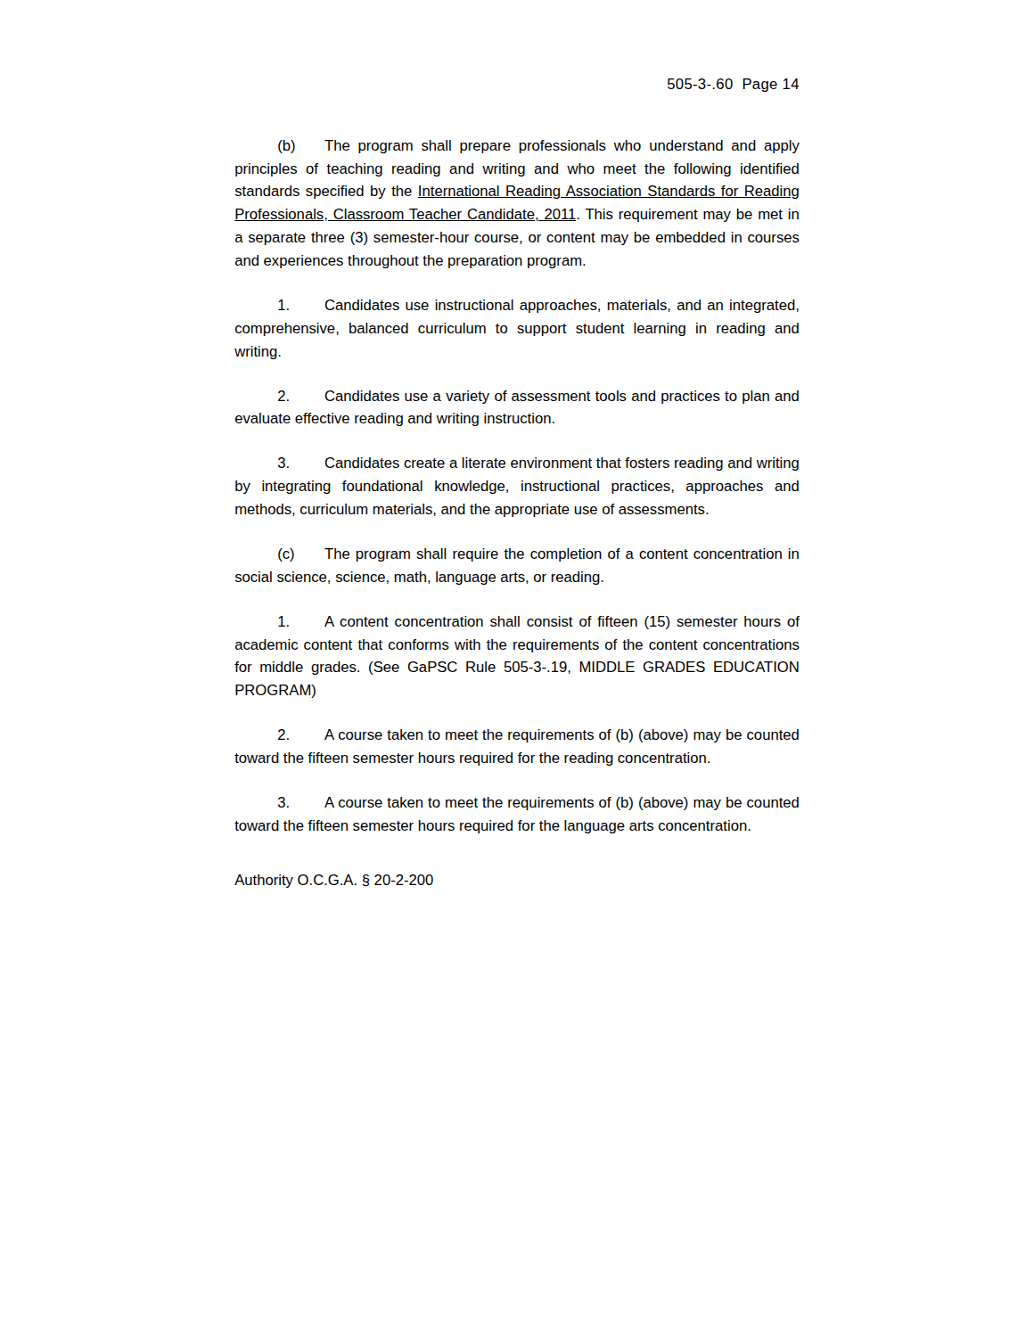505-3-.60 Page 14
(b) The program shall prepare professionals who understand and apply principles of teaching reading and writing and who meet the following identified standards specified by the International Reading Association Standards for Reading Professionals, Classroom Teacher Candidate, 2011. This requirement may be met in a separate three (3) semester-hour course, or content may be embedded in courses and experiences throughout the preparation program.
1. Candidates use instructional approaches, materials, and an integrated, comprehensive, balanced curriculum to support student learning in reading and writing.
2. Candidates use a variety of assessment tools and practices to plan and evaluate effective reading and writing instruction.
3. Candidates create a literate environment that fosters reading and writing by integrating foundational knowledge, instructional practices, approaches and methods, curriculum materials, and the appropriate use of assessments.
(c) The program shall require the completion of a content concentration in social science, science, math, language arts, or reading.
1. A content concentration shall consist of fifteen (15) semester hours of academic content that conforms with the requirements of the content concentrations for middle grades. (See GaPSC Rule 505-3-.19, MIDDLE GRADES EDUCATION PROGRAM)
2. A course taken to meet the requirements of (b) (above) may be counted toward the fifteen semester hours required for the reading concentration.
3. A course taken to meet the requirements of (b) (above) may be counted toward the fifteen semester hours required for the language arts concentration.
Authority O.C.G.A. § 20-2-200